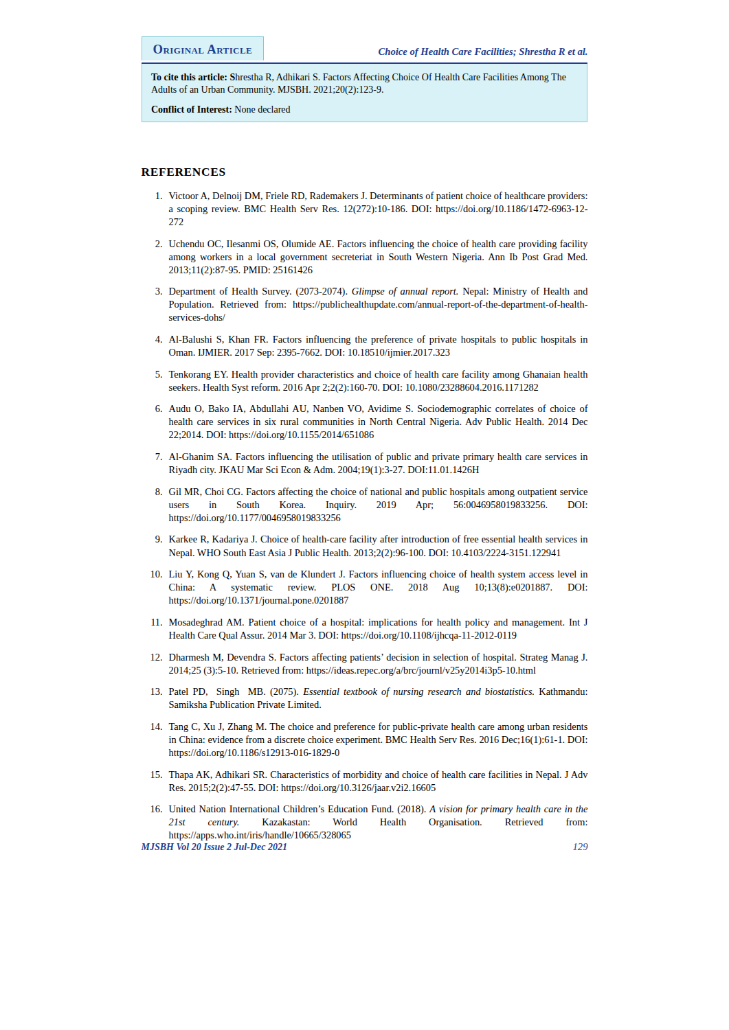Original Article
Choice of Health Care Facilities; Shrestha R et al.
To cite this article: Shrestha R, Adhikari S. Factors Affecting Choice Of Health Care Facilities Among The Adults of an Urban Community. MJSBH. 2021;20(2):123-9.
Conflict of Interest: None declared
REFERENCES
Victoor A, Delnoij DM, Friele RD, Rademakers J. Determinants of patient choice of healthcare providers: a scoping review. BMC Health Serv Res. 12(272):10-186. DOI: https://doi.org/10.1186/1472-6963-12-272
Uchendu OC, Ilesanmi OS, Olumide AE. Factors influencing the choice of health care providing facility among workers in a local government secreteriat in South Western Nigeria. Ann Ib Post Grad Med. 2013;11(2):87-95. PMID: 25161426
Department of Health Survey. (2073-2074). Glimpse of annual report. Nepal: Ministry of Health and Population. Retrieved from: https://publichealthupdate.com/annual-report-of-the-department-of-health-services-dohs/
Al-Balushi S, Khan FR. Factors influencing the preference of private hospitals to public hospitals in Oman. IJMIER. 2017 Sep: 2395-7662. DOI: 10.18510/ijmier.2017.323
Tenkorang EY. Health provider characteristics and choice of health care facility among Ghanaian health seekers. Health Syst reform. 2016 Apr 2;2(2):160-70. DOI: 10.1080/23288604.2016.1171282
Audu O, Bako IA, Abdullahi AU, Nanben VO, Avidime S. Sociodemographic correlates of choice of health care services in six rural communities in North Central Nigeria. Adv Public Health. 2014 Dec 22;2014. DOI: https://doi.org/10.1155/2014/651086
Al-Ghanim SA. Factors influencing the utilisation of public and private primary health care services in Riyadh city. JKAU Mar Sci Econ & Adm. 2004;19(1):3-27. DOI:11.01.1426H
Gil MR, Choi CG. Factors affecting the choice of national and public hospitals among outpatient service users in South Korea. Inquiry. 2019 Apr; 56:0046958019833256. DOI: https://doi.org/10.1177/0046958019833256
Karkee R, Kadariya J. Choice of health-care facility after introduction of free essential health services in Nepal. WHO South East Asia J Public Health. 2013;2(2):96-100. DOI: 10.4103/2224-3151.122941
Liu Y, Kong Q, Yuan S, van de Klundert J. Factors influencing choice of health system access level in China: A systematic review. PLOS ONE. 2018 Aug 10;13(8):e0201887. DOI: https://doi.org/10.1371/journal.pone.0201887
Mosadeghrad AM. Patient choice of a hospital: implications for health policy and management. Int J Health Care Qual Assur. 2014 Mar 3. DOI: https://doi.org/10.1108/ijhcqa-11-2012-0119
Dharmesh M, Devendra S. Factors affecting patients’ decision in selection of hospital. Strateg Manag J. 2014;25 (3):5-10. Retrieved from: https://ideas.repec.org/a/brc/journl/v25y2014i3p5-10.html
Patel PD, Singh MB. (2075). Essential textbook of nursing research and biostatistics. Kathmandu: Samiksha Publication Private Limited.
Tang C, Xu J, Zhang M. The choice and preference for public-private health care among urban residents in China: evidence from a discrete choice experiment. BMC Health Serv Res. 2016 Dec;16(1):61-1. DOI: https://doi.org/10.1186/s12913-016-1829-0
Thapa AK, Adhikari SR. Characteristics of morbidity and choice of health care facilities in Nepal. J Adv Res. 2015;2(2):47-55. DOI: https://doi.org/10.3126/jaar.v2i2.16605
United Nation International Children’s Education Fund. (2018). A vision for primary health care in the 21st century. Kazakastan: World Health Organisation. Retrieved from: https://apps.who.int/iris/handle/10665/328065
MJSBH Vol 20 Issue 2 Jul-Dec 2021
129